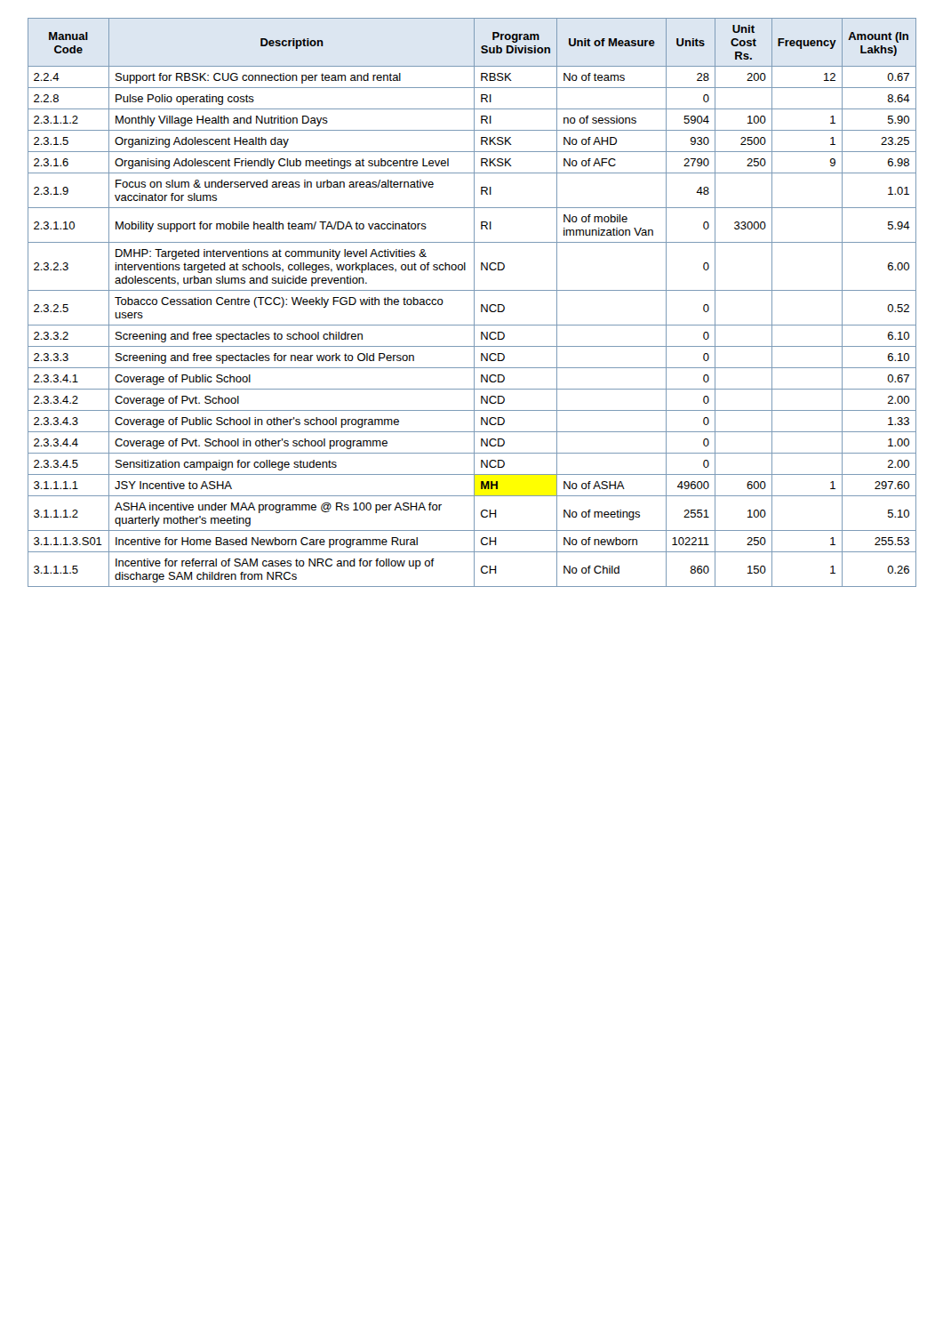| Manual Code | Description | Program Sub Division | Unit of Measure | Units | Unit Cost Rs. | Frequency | Amount (In Lakhs) |
| --- | --- | --- | --- | --- | --- | --- | --- |
| 2.2.4 | Support for RBSK: CUG connection per team and rental | RBSK | No of teams | 28 | 200 | 12 | 0.67 |
| 2.2.8 | Pulse Polio operating costs | RI | | 0 | | | 8.64 |
| 2.3.1.1.2 | Monthly Village Health and Nutrition Days | RI | no of sessions | 5904 | 100 | 1 | 5.90 |
| 2.3.1.5 | Organizing Adolescent Health day | RKSK | No of AHD | 930 | 2500 | 1 | 23.25 |
| 2.3.1.6 | Organising Adolescent Friendly Club meetings at subcentre Level | RKSK | No of AFC | 2790 | 250 | 9 | 6.98 |
| 2.3.1.9 | Focus on slum & underserved areas in urban areas/alternative vaccinator for slums | RI | | 48 | | | 1.01 |
| 2.3.1.10 | Mobility support for mobile health team/ TA/DA to vaccinators | RI | No of mobile immunization Van | 0 | 33000 | | 5.94 |
| 2.3.2.3 | DMHP: Targeted interventions at community level Activities & interventions targeted at schools, colleges, workplaces, out of school adolescents, urban slums and suicide prevention. | NCD | | 0 | | | 6.00 |
| 2.3.2.5 | Tobacco Cessation Centre (TCC): Weekly FGD with the tobacco users | NCD | | 0 | | | 0.52 |
| 2.3.3.2 | Screening and free spectacles to school children | NCD | | 0 | | | 6.10 |
| 2.3.3.3 | Screening and free spectacles for near work to Old Person | NCD | | 0 | | | 6.10 |
| 2.3.3.4.1 | Coverage of Public School | NCD | | 0 | | | 0.67 |
| 2.3.3.4.2 | Coverage of Pvt. School | NCD | | 0 | | | 2.00 |
| 2.3.3.4.3 | Coverage of Public School in other's school programme | NCD | | 0 | | | 1.33 |
| 2.3.3.4.4 | Coverage of Pvt. School in other's school programme | NCD | | 0 | | | 1.00 |
| 2.3.3.4.5 | Sensitization campaign for college students | NCD | | 0 | | | 2.00 |
| 3.1.1.1.1 | JSY Incentive to ASHA | MH | No of ASHA | 49600 | 600 | 1 | 297.60 |
| 3.1.1.1.2 | ASHA incentive under MAA programme @ Rs 100 per ASHA for quarterly mother's meeting | CH | No of meetings | 2551 | 100 | | 5.10 |
| 3.1.1.1.3.S01 | Incentive for Home Based Newborn Care programme Rural | CH | No of newborn | 102211 | 250 | 1 | 255.53 |
| 3.1.1.1.5 | Incentive for referral of SAM cases to NRC and for follow up of discharge SAM children from NRCs | CH | No of Child | 860 | 150 | 1 | 0.26 |